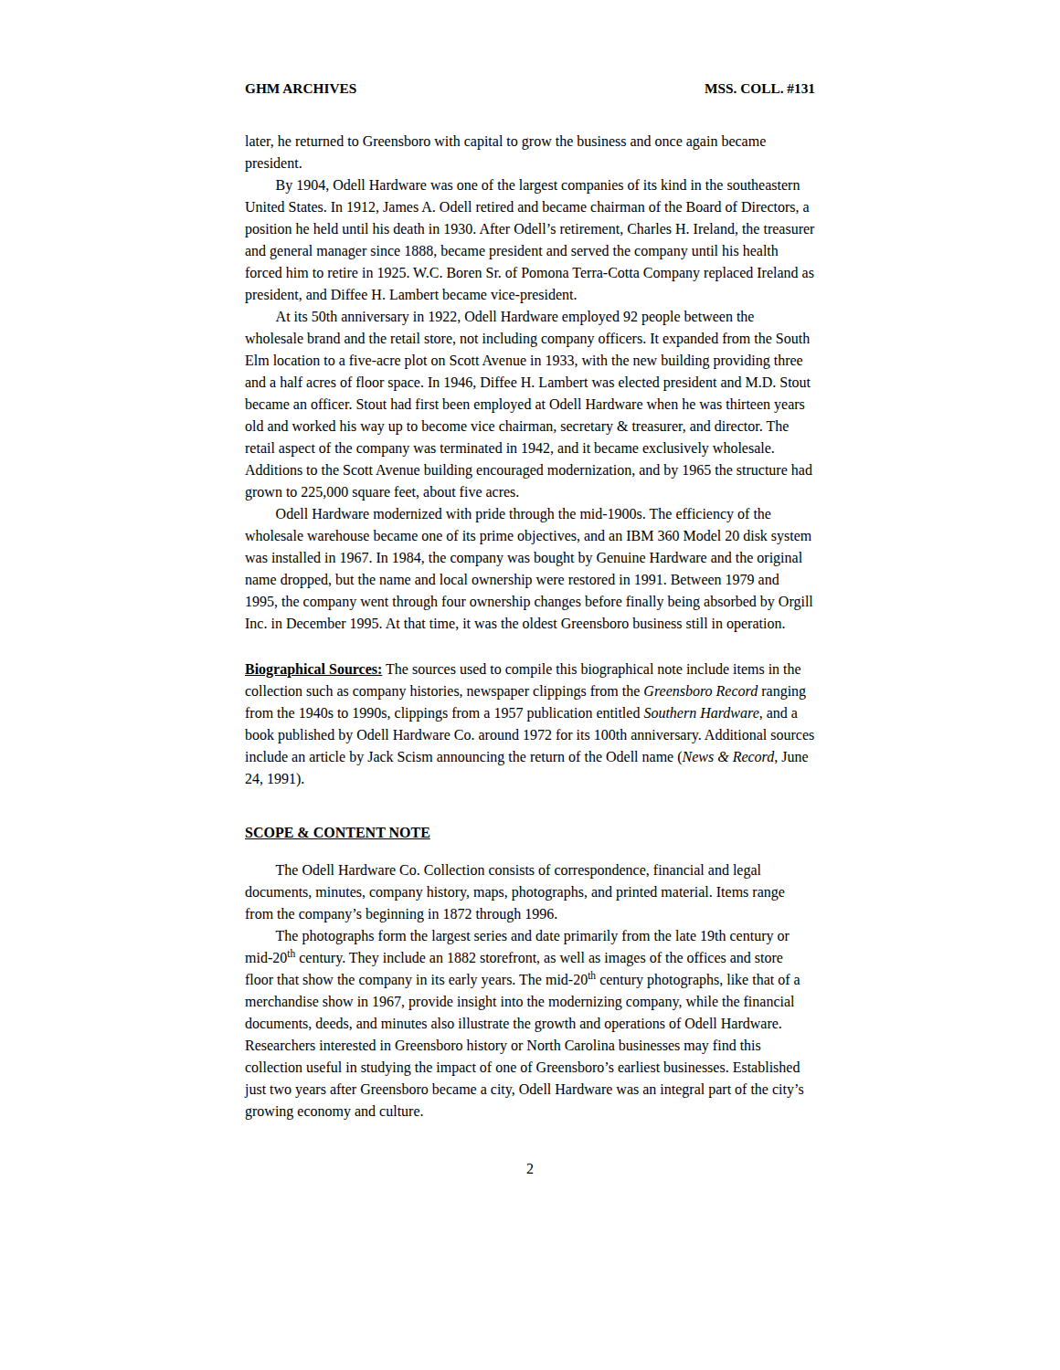GHM ARCHIVES MSS. COLL. #131
later, he returned to Greensboro with capital to grow the business and once again became president.
By 1904, Odell Hardware was one of the largest companies of its kind in the southeastern United States. In 1912, James A. Odell retired and became chairman of the Board of Directors, a position he held until his death in 1930. After Odell’s retirement, Charles H. Ireland, the treasurer and general manager since 1888, became president and served the company until his health forced him to retire in 1925. W.C. Boren Sr. of Pomona Terra-Cotta Company replaced Ireland as president, and Diffee H. Lambert became vice-president.
At its 50th anniversary in 1922, Odell Hardware employed 92 people between the wholesale brand and the retail store, not including company officers. It expanded from the South Elm location to a five-acre plot on Scott Avenue in 1933, with the new building providing three and a half acres of floor space. In 1946, Diffee H. Lambert was elected president and M.D. Stout became an officer. Stout had first been employed at Odell Hardware when he was thirteen years old and worked his way up to become vice chairman, secretary & treasurer, and director. The retail aspect of the company was terminated in 1942, and it became exclusively wholesale. Additions to the Scott Avenue building encouraged modernization, and by 1965 the structure had grown to 225,000 square feet, about five acres.
Odell Hardware modernized with pride through the mid-1900s. The efficiency of the wholesale warehouse became one of its prime objectives, and an IBM 360 Model 20 disk system was installed in 1967. In 1984, the company was bought by Genuine Hardware and the original name dropped, but the name and local ownership were restored in 1991. Between 1979 and 1995, the company went through four ownership changes before finally being absorbed by Orgill Inc. in December 1995. At that time, it was the oldest Greensboro business still in operation.
Biographical Sources: The sources used to compile this biographical note include items in the collection such as company histories, newspaper clippings from the Greensboro Record ranging from the 1940s to 1990s, clippings from a 1957 publication entitled Southern Hardware, and a book published by Odell Hardware Co. around 1972 for its 100th anniversary. Additional sources include an article by Jack Scism announcing the return of the Odell name (News & Record, June 24, 1991).
SCOPE & CONTENT NOTE
The Odell Hardware Co. Collection consists of correspondence, financial and legal documents, minutes, company history, maps, photographs, and printed material. Items range from the company’s beginning in 1872 through 1996.
The photographs form the largest series and date primarily from the late 19th century or mid-20th century. They include an 1882 storefront, as well as images of the offices and store floor that show the company in its early years. The mid-20th century photographs, like that of a merchandise show in 1967, provide insight into the modernizing company, while the financial documents, deeds, and minutes also illustrate the growth and operations of Odell Hardware. Researchers interested in Greensboro history or North Carolina businesses may find this collection useful in studying the impact of one of Greensboro’s earliest businesses. Established just two years after Greensboro became a city, Odell Hardware was an integral part of the city’s growing economy and culture.
2